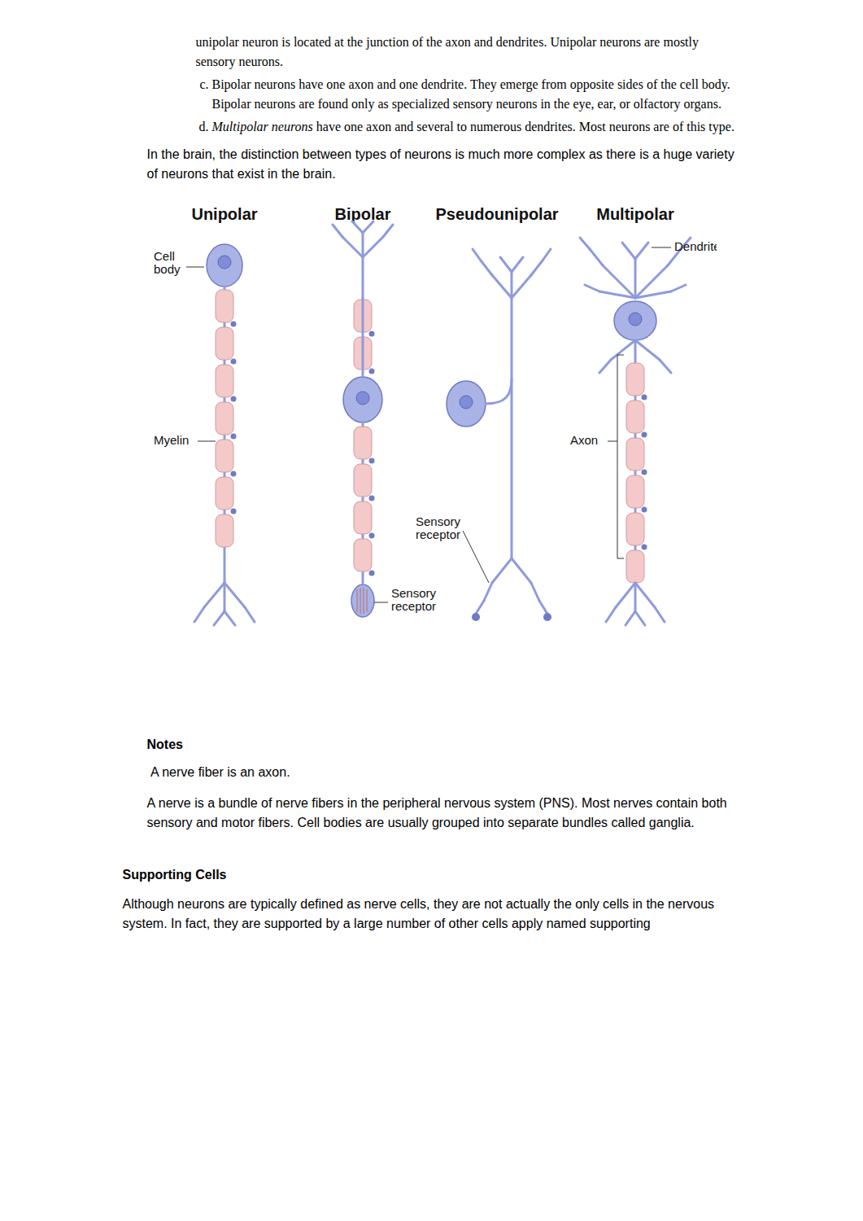unipolar neuron is located at the junction of the axon and dendrites. Unipolar neurons are mostly sensory neurons.
Bipolar neurons have one axon and one dendrite. They emerge from opposite sides of the cell body. Bipolar neurons are found only as specialized sensory neurons in the eye, ear, or olfactory organs.
Multipolar neurons have one axon and several to numerous dendrites. Most neurons are of this type.
In the brain, the distinction between types of neurons is much more complex as there is a huge variety of neurons that exist in the brain.
Four types of neurons: unipolar, bipolar, pseudounipolar, and multipolar Schematic comparison of neuron morphologies. Unipolar neuron with a single process from the cell body and myelinated axon. Bipolar neuron with a cell body between two processes, one ending in a sensory receptor. Pseudounipolar neuron with a cell body on a short stalk branching into two processes, one ending at a sensory receptor. Multipolar neuron with many dendrites, a cell body, and a long myelinated axon. Unipolar Bipolar Pseudounipolar Multipolar Cell body Myelin Sensory receptor Sensory receptor Dendrite Axon
Notes
A nerve fiber is an axon.
A nerve is a bundle of nerve fibers in the peripheral nervous system (PNS). Most nerves contain both sensory and motor fibers. Cell bodies are usually grouped into separate bundles called ganglia.
Supporting Cells
Although neurons are typically defined as nerve cells, they are not actually the only cells in the nervous system. In fact, they are supported by a large number of other cells apply named supporting